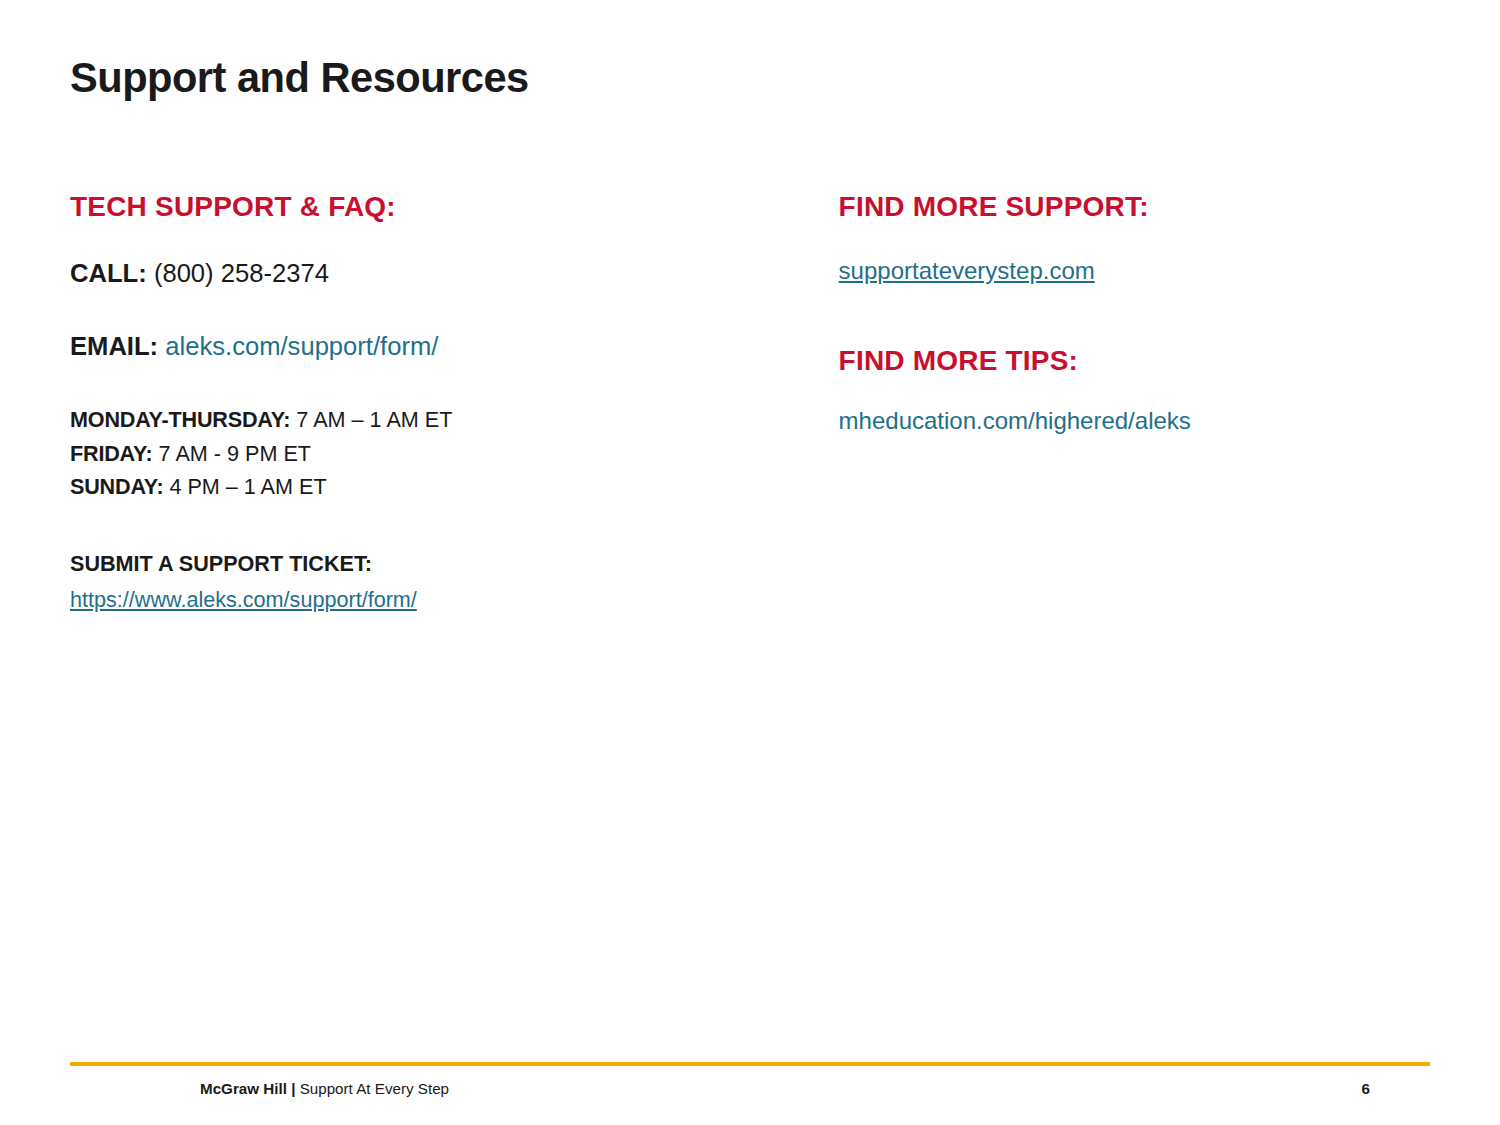Support and Resources
TECH SUPPORT & FAQ:
CALL: (800) 258-2374
EMAIL: aleks.com/support/form/
MONDAY-THURSDAY: 7 AM – 1 AM ET
FRIDAY: 7 AM - 9 PM ET
SUNDAY: 4 PM – 1 AM ET
SUBMIT A SUPPORT TICKET: https://www.aleks.com/support/form/
FIND MORE SUPPORT:
supportateverystep.com
FIND MORE TIPS:
mheducation.com/highered/aleks
McGraw Hill | Support At Every Step
6